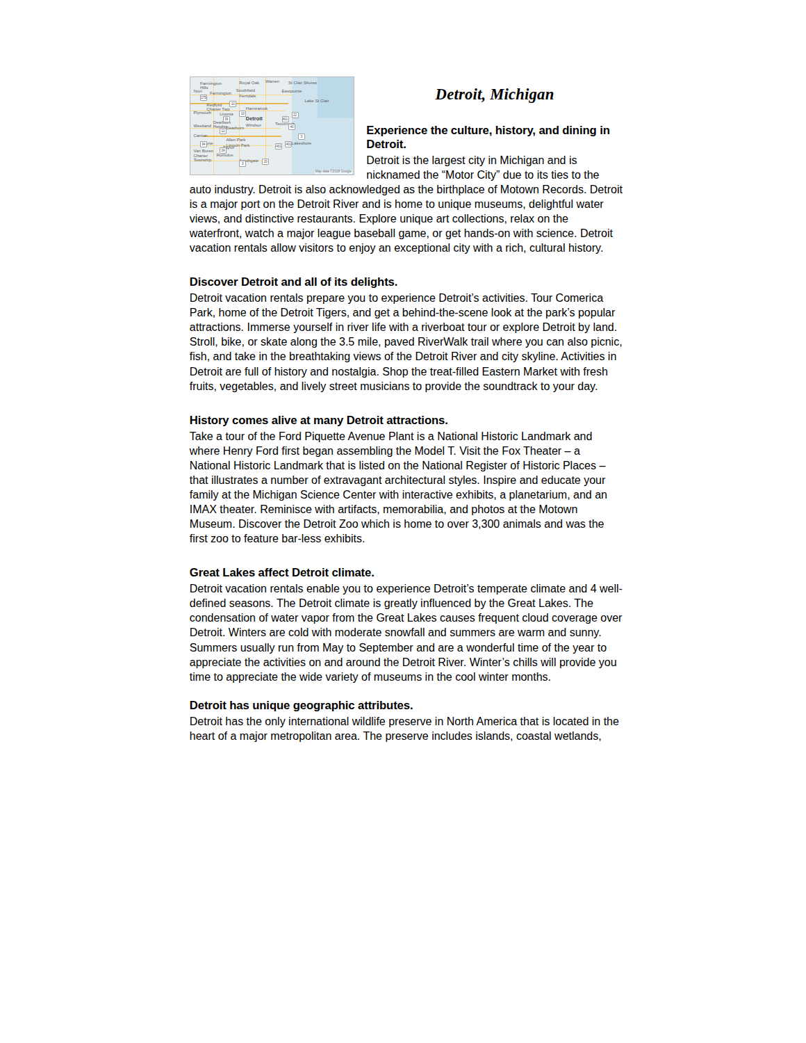Farmington
Hills
Royal Oak
Warren
St Clair Shores
Novi
Farmington
Southfield
Ferndale
Eastpointe
Lake St Clair
Redford
Charter Twp
Plymouth
Livonia
Hamtramck
Dearborn
Heights
Westland
Canton
Dearborn
Tecumseh
Wayne
Allen Park
Lincoln Park
Van Buren
Charter
Township
Romulus
Taylor
Southgate
Lakeshore
Detroit
Windsor
275
10
10
39
12
94
24
3
20
401
401
401
22
40
3
Map data ©2018 Google
Detroit, Michigan
Experience the culture, history, and dining in Detroit.
Detroit is the largest city in Michigan and is nicknamed the “Motor City” due to its ties to the auto industry. Detroit is also acknowledged as the birthplace of Motown Records. Detroit is a major port on the Detroit River and is home to unique museums, delightful water views, and distinctive restaurants. Explore unique art collections, relax on the waterfront, watch a major league baseball game, or get hands-on with science. Detroit vacation rentals allow visitors to enjoy an exceptional city with a rich, cultural history.
Discover Detroit and all of its delights.
Detroit vacation rentals prepare you to experience Detroit’s activities. Tour Comerica Park, home of the Detroit Tigers, and get a behind-the-scene look at the park’s popular attractions. Immerse yourself in river life with a riverboat tour or explore Detroit by land. Stroll, bike, or skate along the 3.5 mile, paved RiverWalk trail where you can also picnic, fish, and take in the breathtaking views of the Detroit River and city skyline. Activities in Detroit are full of history and nostalgia. Shop the treat-filled Eastern Market with fresh fruits, vegetables, and lively street musicians to provide the soundtrack to your day.
History comes alive at many Detroit attractions.
Take a tour of the Ford Piquette Avenue Plant is a National Historic Landmark and where Henry Ford first began assembling the Model T. Visit the Fox Theater – a National Historic Landmark that is listed on the National Register of Historic Places – that illustrates a number of extravagant architectural styles. Inspire and educate your family at the Michigan Science Center with interactive exhibits, a planetarium, and an IMAX theater. Reminisce with artifacts, memorabilia, and photos at the Motown Museum. Discover the Detroit Zoo which is home to over 3,300 animals and was the first zoo to feature bar-less exhibits.
Great Lakes affect Detroit climate.
Detroit vacation rentals enable you to experience Detroit’s temperate climate and 4 well-defined seasons. The Detroit climate is greatly influenced by the Great Lakes. The condensation of water vapor from the Great Lakes causes frequent cloud coverage over Detroit. Winters are cold with moderate snowfall and summers are warm and sunny. Summers usually run from May to September and are a wonderful time of the year to appreciate the activities on and around the Detroit River. Winter’s chills will provide you time to appreciate the wide variety of museums in the cool winter months.
Detroit has unique geographic attributes.
Detroit has the only international wildlife preserve in North America that is located in the heart of a major metropolitan area. The preserve includes islands, coastal wetlands,